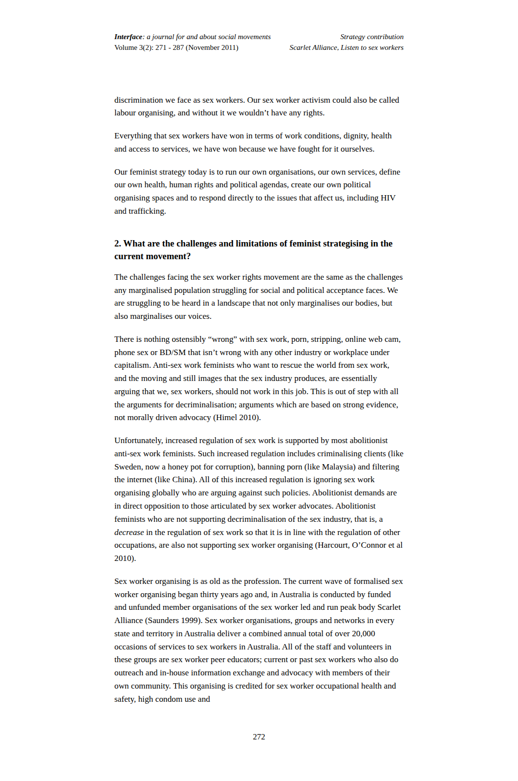Interface: a journal for and about social movements Strategy contribution
Volume 3(2): 271 - 287 (November 2011) Scarlet Alliance, Listen to sex workers
discrimination we face as sex workers. Our sex worker activism could also be called labour organising, and without it we wouldn’t have any rights.
Everything that sex workers have won in terms of work conditions, dignity, health and access to services, we have won because we have fought for it ourselves.
Our feminist strategy today is to run our own organisations, our own services, define our own health, human rights and political agendas, create our own political organising spaces and to respond directly to the issues that affect us, including HIV and trafficking.
2. What are the challenges and limitations of feminist strategising in the current movement?
The challenges facing the sex worker rights movement are the same as the challenges any marginalised population struggling for social and political acceptance faces. We are struggling to be heard in a landscape that not only marginalises our bodies, but also marginalises our voices.
There is nothing ostensibly “wrong” with sex work, porn, stripping, online web cam, phone sex or BD/SM that isn’t wrong with any other industry or workplace under capitalism. Anti-sex work feminists who want to rescue the world from sex work, and the moving and still images that the sex industry produces, are essentially arguing that we, sex workers, should not work in this job. This is out of step with all the arguments for decriminalisation; arguments which are based on strong evidence, not morally driven advocacy (Himel 2010).
Unfortunately, increased regulation of sex work is supported by most abolitionist anti-sex work feminists. Such increased regulation includes criminalising clients (like Sweden, now a honey pot for corruption), banning porn (like Malaysia) and filtering the internet (like China). All of this increased regulation is ignoring sex work organising globally who are arguing against such policies. Abolitionist demands are in direct opposition to those articulated by sex worker advocates. Abolitionist feminists who are not supporting decriminalisation of the sex industry, that is, a decrease in the regulation of sex work so that it is in line with the regulation of other occupations, are also not supporting sex worker organising (Harcourt, O’Connor et al 2010).
Sex worker organising is as old as the profession. The current wave of formalised sex worker organising began thirty years ago and, in Australia is conducted by funded and unfunded member organisations of the sex worker led and run peak body Scarlet Alliance (Saunders 1999). Sex worker organisations, groups and networks in every state and territory in Australia deliver a combined annual total of over 20,000 occasions of services to sex workers in Australia. All of the staff and volunteers in these groups are sex worker peer educators; current or past sex workers who also do outreach and in-house information exchange and advocacy with members of their own community. This organising is credited for sex worker occupational health and safety, high condom use and
272